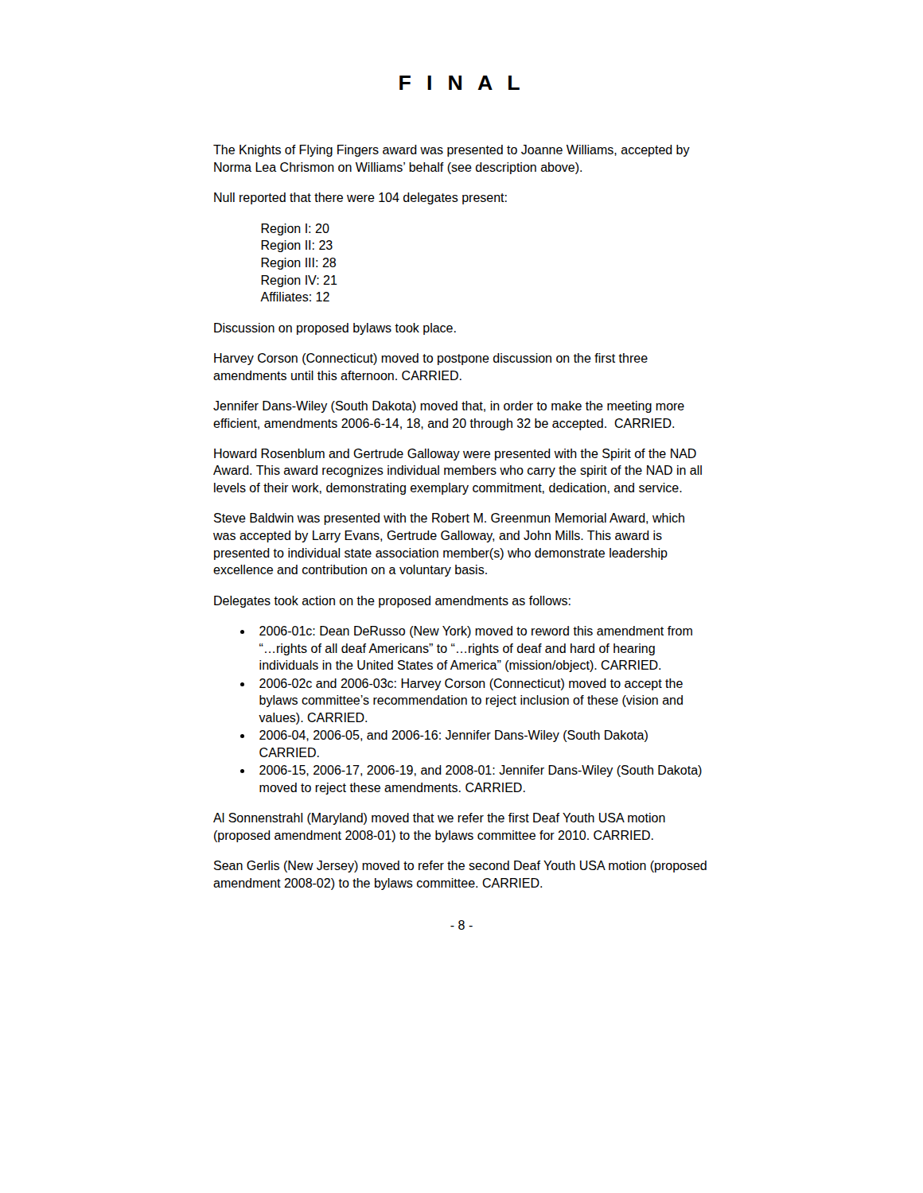F I N A L
The Knights of Flying Fingers award was presented to Joanne Williams, accepted by Norma Lea Chrismon on Williams’ behalf (see description above).
Null reported that there were 104 delegates present:
Region I: 20
Region II: 23
Region III: 28
Region IV: 21
Affiliates: 12
Discussion on proposed bylaws took place.
Harvey Corson (Connecticut) moved to postpone discussion on the first three amendments until this afternoon. CARRIED.
Jennifer Dans-Wiley (South Dakota) moved that, in order to make the meeting more efficient, amendments 2006-6-14, 18, and 20 through 32 be accepted. CARRIED.
Howard Rosenblum and Gertrude Galloway were presented with the Spirit of the NAD Award. This award recognizes individual members who carry the spirit of the NAD in all levels of their work, demonstrating exemplary commitment, dedication, and service.
Steve Baldwin was presented with the Robert M. Greenmun Memorial Award, which was accepted by Larry Evans, Gertrude Galloway, and John Mills. This award is presented to individual state association member(s) who demonstrate leadership excellence and contribution on a voluntary basis.
Delegates took action on the proposed amendments as follows:
2006-01c: Dean DeRusso (New York) moved to reword this amendment from “…rights of all deaf Americans” to “…rights of deaf and hard of hearing individuals in the United States of America” (mission/object). CARRIED.
2006-02c and 2006-03c: Harvey Corson (Connecticut) moved to accept the bylaws committee’s recommendation to reject inclusion of these (vision and values). CARRIED.
2006-04, 2006-05, and 2006-16: Jennifer Dans-Wiley (South Dakota) CARRIED.
2006-15, 2006-17, 2006-19, and 2008-01: Jennifer Dans-Wiley (South Dakota) moved to reject these amendments. CARRIED.
Al Sonnenstrahl (Maryland) moved that we refer the first Deaf Youth USA motion (proposed amendment 2008-01) to the bylaws committee for 2010. CARRIED.
Sean Gerlis (New Jersey) moved to refer the second Deaf Youth USA motion (proposed amendment 2008-02) to the bylaws committee. CARRIED.
- 8 -